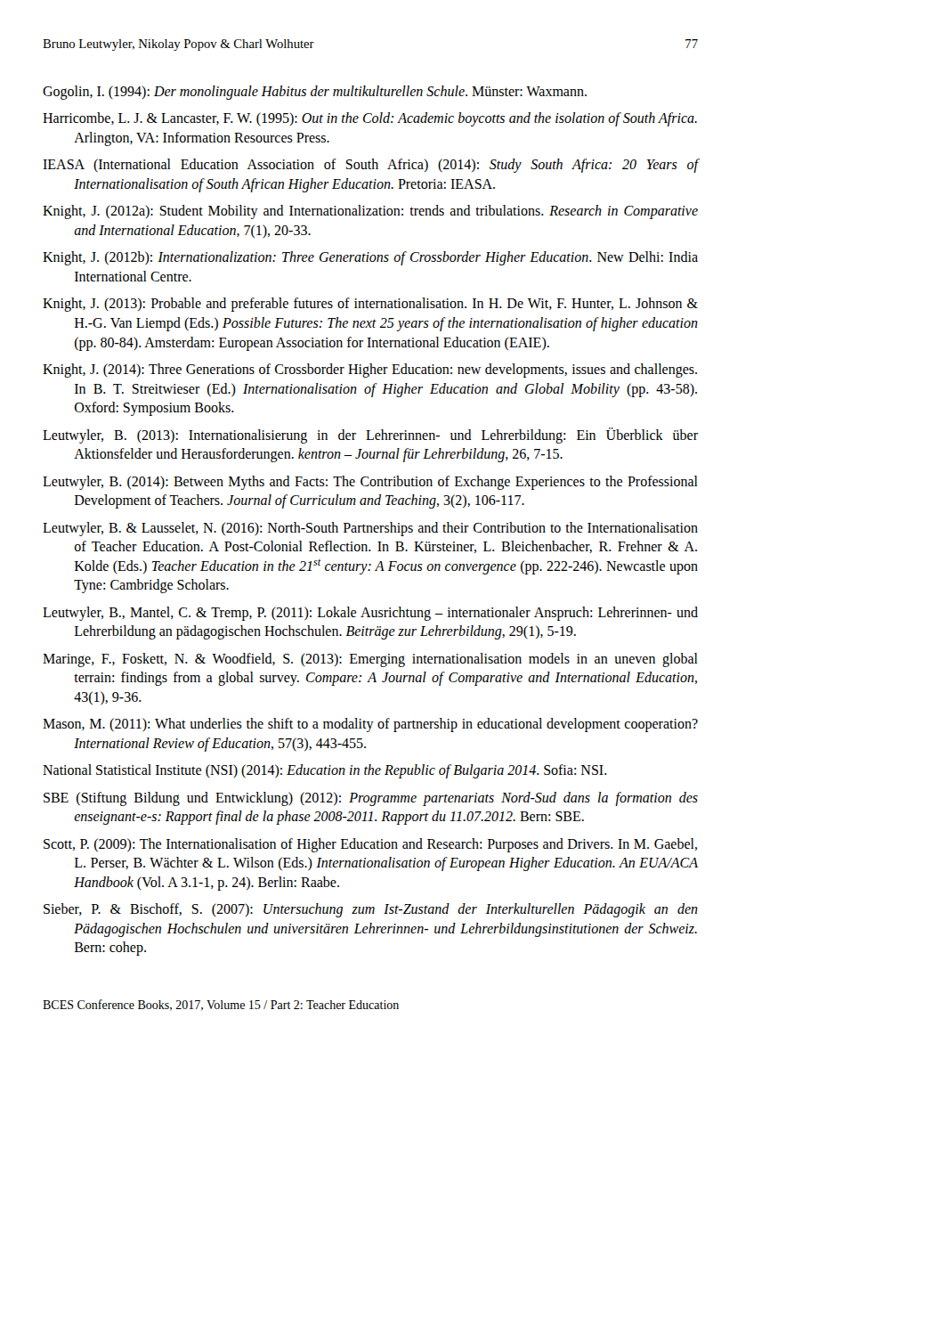Bruno Leutwyler, Nikolay Popov & Charl Wolhuter 77
Gogolin, I. (1994): Der monolinguale Habitus der multikulturellen Schule. Münster: Waxmann.
Harricombe, L. J. & Lancaster, F. W. (1995): Out in the Cold: Academic boycotts and the isolation of South Africa. Arlington, VA: Information Resources Press.
IEASA (International Education Association of South Africa) (2014): Study South Africa: 20 Years of Internationalisation of South African Higher Education. Pretoria: IEASA.
Knight, J. (2012a): Student Mobility and Internationalization: trends and tribulations. Research in Comparative and International Education, 7(1), 20-33.
Knight, J. (2012b): Internationalization: Three Generations of Crossborder Higher Education. New Delhi: India International Centre.
Knight, J. (2013): Probable and preferable futures of internationalisation. In H. De Wit, F. Hunter, L. Johnson & H.-G. Van Liempd (Eds.) Possible Futures: The next 25 years of the internationalisation of higher education (pp. 80-84). Amsterdam: European Association for International Education (EAIE).
Knight, J. (2014): Three Generations of Crossborder Higher Education: new developments, issues and challenges. In B. T. Streitwieser (Ed.) Internationalisation of Higher Education and Global Mobility (pp. 43-58). Oxford: Symposium Books.
Leutwyler, B. (2013): Internationalisierung in der Lehrerinnen- und Lehrerbildung: Ein Überblick über Aktionsfelder und Herausforderungen. kentron – Journal für Lehrerbildung, 26, 7-15.
Leutwyler, B. (2014): Between Myths and Facts: The Contribution of Exchange Experiences to the Professional Development of Teachers. Journal of Curriculum and Teaching, 3(2), 106-117.
Leutwyler, B. & Lausselet, N. (2016): North-South Partnerships and their Contribution to the Internationalisation of Teacher Education. A Post-Colonial Reflection. In B. Kürsteiner, L. Bleichenbacher, R. Frehner & A. Kolde (Eds.) Teacher Education in the 21st century: A Focus on convergence (pp. 222-246). Newcastle upon Tyne: Cambridge Scholars.
Leutwyler, B., Mantel, C. & Tremp, P. (2011): Lokale Ausrichtung – internationaler Anspruch: Lehrerinnen- und Lehrerbildung an pädagogischen Hochschulen. Beiträge zur Lehrerbildung, 29(1), 5-19.
Maringe, F., Foskett, N. & Woodfield, S. (2013): Emerging internationalisation models in an uneven global terrain: findings from a global survey. Compare: A Journal of Comparative and International Education, 43(1), 9-36.
Mason, M. (2011): What underlies the shift to a modality of partnership in educational development cooperation? International Review of Education, 57(3), 443-455.
National Statistical Institute (NSI) (2014): Education in the Republic of Bulgaria 2014. Sofia: NSI.
SBE (Stiftung Bildung und Entwicklung) (2012): Programme partenariats Nord-Sud dans la formation des enseignant-e-s: Rapport final de la phase 2008-2011. Rapport du 11.07.2012. Bern: SBE.
Scott, P. (2009): The Internationalisation of Higher Education and Research: Purposes and Drivers. In M. Gaebel, L. Perser, B. Wächter & L. Wilson (Eds.) Internationalisation of European Higher Education. An EUA/ACA Handbook (Vol. A 3.1-1, p. 24). Berlin: Raabe.
Sieber, P. & Bischoff, S. (2007): Untersuchung zum Ist-Zustand der Interkulturellen Pädagogik an den Pädagogischen Hochschulen und universitären Lehrerinnen- und Lehrerbildungsinstitutionen der Schweiz. Bern: cohep.
BCES Conference Books, 2017, Volume 15 / Part 2: Teacher Education